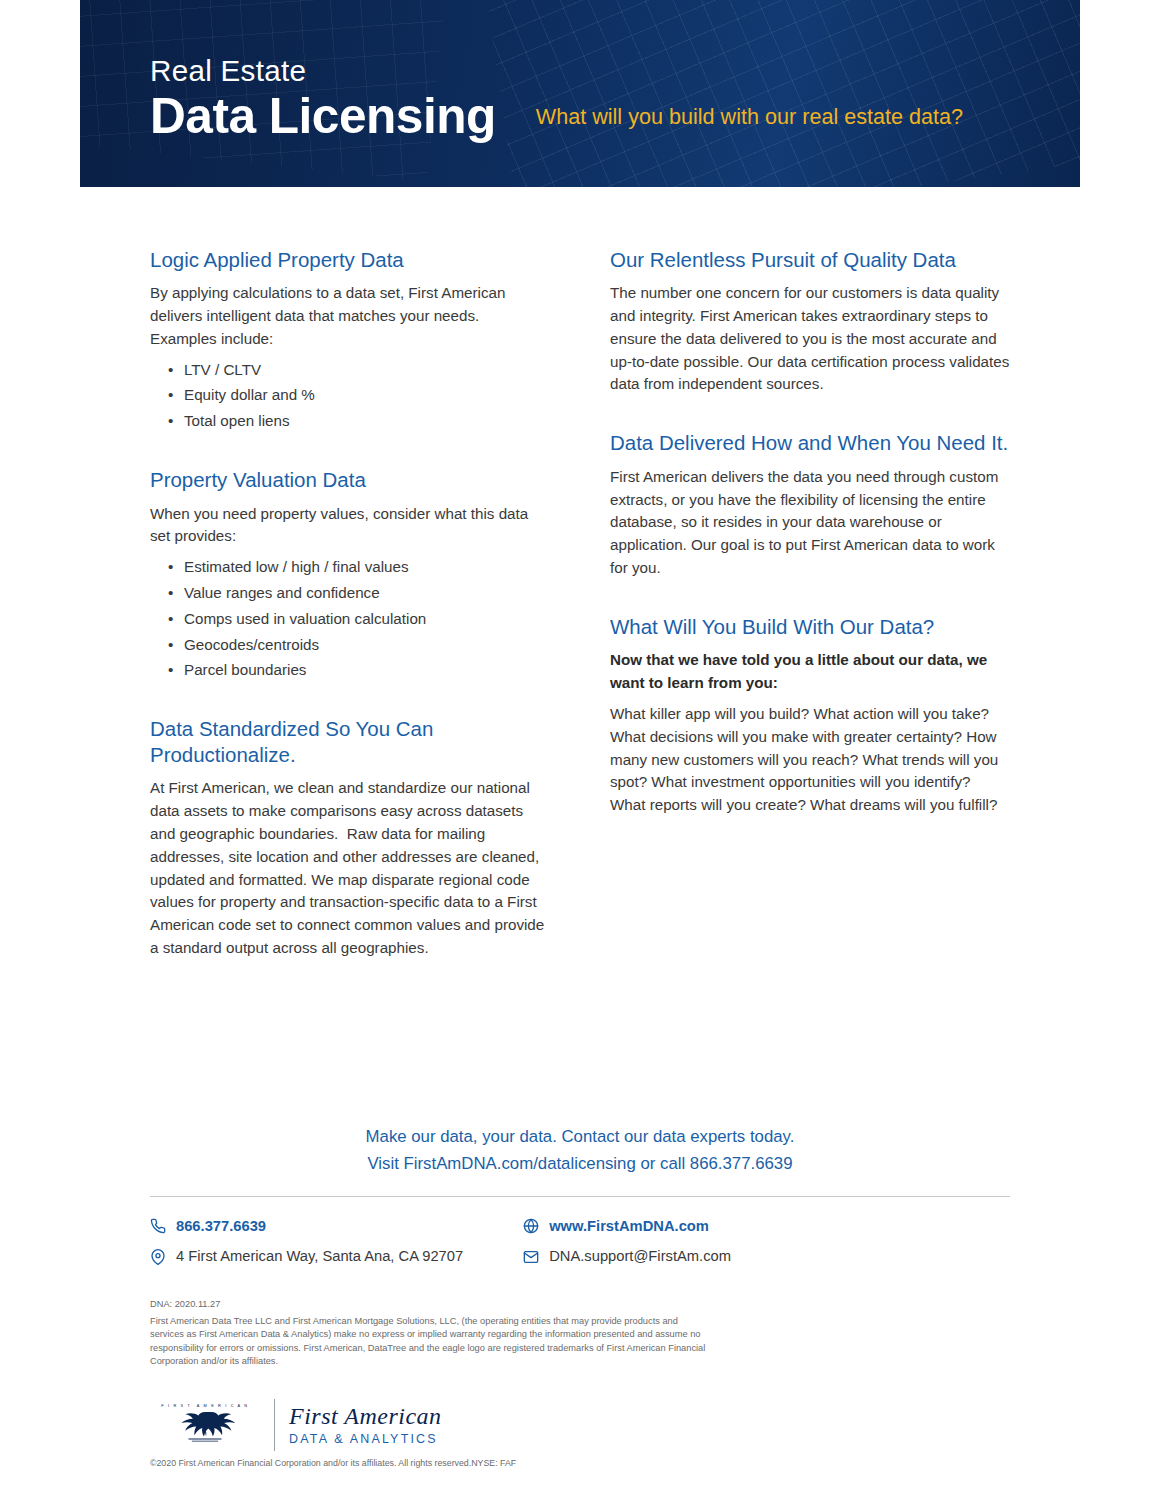Real Estate
Data Licensing
What will you build with our real estate data?
Logic Applied Property Data
By applying calculations to a data set, First American delivers intelligent data that matches your needs. Examples include:
LTV / CLTV
Equity dollar and %
Total open liens
Property Valuation Data
When you need property values, consider what this data set provides:
Estimated low / high / final values
Value ranges and confidence
Comps used in valuation calculation
Geocodes/centroids
Parcel boundaries
Data Standardized So You Can Productionalize.
At First American, we clean and standardize our national data assets to make comparisons easy across datasets and geographic boundaries. Raw data for mailing addresses, site location and other addresses are cleaned, updated and formatted. We map disparate regional code values for property and transaction-specific data to a First American code set to connect common values and provide a standard output across all geographies.
Our Relentless Pursuit of Quality Data
The number one concern for our customers is data quality and integrity. First American takes extraordinary steps to ensure the data delivered to you is the most accurate and up-to-date possible. Our data certification process validates data from independent sources.
Data Delivered How and When You Need It.
First American delivers the data you need through custom extracts, or you have the flexibility of licensing the entire database, so it resides in your data warehouse or application. Our goal is to put First American data to work for you.
What Will You Build With Our Data?
Now that we have told you a little about our data, we want to learn from you:
What killer app will you build? What action will you take? What decisions will you make with greater certainty? How many new customers will you reach? What trends will you spot? What investment opportunities will you identify? What reports will you create? What dreams will you fulfill?
Make our data, your data. Contact our data experts today.
Visit FirstAmDNA.com/datalicensing or call 866.377.6639
866.377.6639
4 First American Way, Santa Ana, CA 92707
www.FirstAmDNA.com
DNA.support@FirstAm.com
DNA: 2020.11.27
First American Data Tree LLC and First American Mortgage Solutions, LLC, (the operating entities that may provide products and services as First American Data & Analytics) make no express or implied warranty regarding the information presented and assume no responsibility for errors or omissions. First American, DataTree and the eagle logo are registered trademarks of First American Financial Corporation and/or its affiliates.
F I R S T A M E R I C A N
First American
DATA & ANALYTICS
©2020 First American Financial Corporation and/or its affiliates. All rights reserved.NYSE: FAF